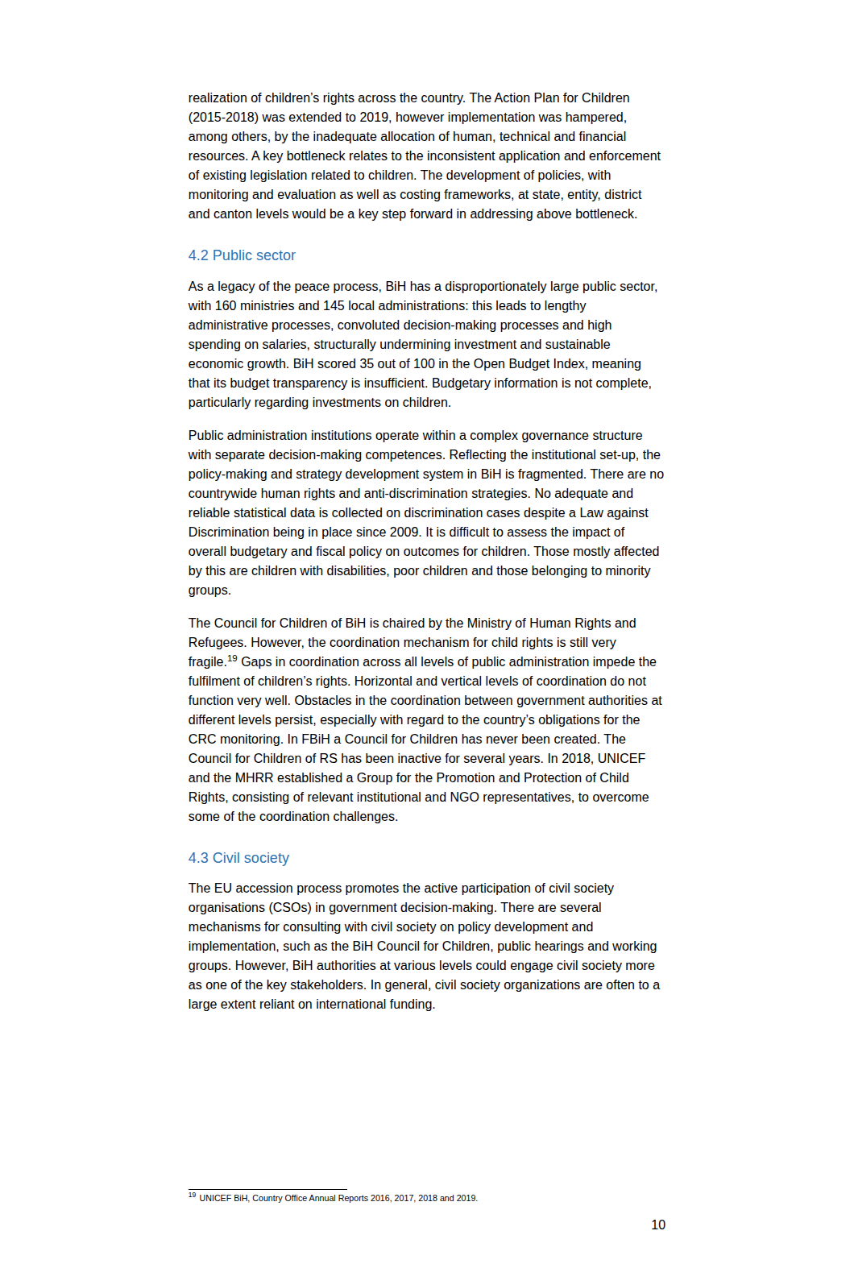realization of children’s rights across the country. The Action Plan for Children (2015-2018) was extended to 2019, however implementation was hampered, among others, by the inadequate allocation of human, technical and financial resources. A key bottleneck relates to the inconsistent application and enforcement of existing legislation related to children. The development of policies, with monitoring and evaluation as well as costing frameworks, at state, entity, district and canton levels would be a key step forward in addressing above bottleneck.
4.2 Public sector
As a legacy of the peace process, BiH has a disproportionately large public sector, with 160 ministries and 145 local administrations: this leads to lengthy administrative processes, convoluted decision-making processes and high spending on salaries, structurally undermining investment and sustainable economic growth. BiH scored 35 out of 100 in the Open Budget Index, meaning that its budget transparency is insufficient. Budgetary information is not complete, particularly regarding investments on children.
Public administration institutions operate within a complex governance structure with separate decision-making competences. Reflecting the institutional set-up, the policy-making and strategy development system in BiH is fragmented. There are no countrywide human rights and anti-discrimination strategies. No adequate and reliable statistical data is collected on discrimination cases despite a Law against Discrimination being in place since 2009. It is difficult to assess the impact of overall budgetary and fiscal policy on outcomes for children. Those mostly affected by this are children with disabilities, poor children and those belonging to minority groups.
The Council for Children of BiH is chaired by the Ministry of Human Rights and Refugees. However, the coordination mechanism for child rights is still very fragile.19 Gaps in coordination across all levels of public administration impede the fulfilment of children’s rights. Horizontal and vertical levels of coordination do not function very well. Obstacles in the coordination between government authorities at different levels persist, especially with regard to the country’s obligations for the CRC monitoring. In FBiH a Council for Children has never been created. The Council for Children of RS has been inactive for several years. In 2018, UNICEF and the MHRR established a Group for the Promotion and Protection of Child Rights, consisting of relevant institutional and NGO representatives, to overcome some of the coordination challenges.
4.3 Civil society
The EU accession process promotes the active participation of civil society organisations (CSOs) in government decision-making. There are several mechanisms for consulting with civil society on policy development and implementation, such as the BiH Council for Children, public hearings and working groups. However, BiH authorities at various levels could engage civil society more as one of the key stakeholders. In general, civil society organizations are often to a large extent reliant on international funding.
19 UNICEF BiH, Country Office Annual Reports 2016, 2017, 2018 and 2019.
10